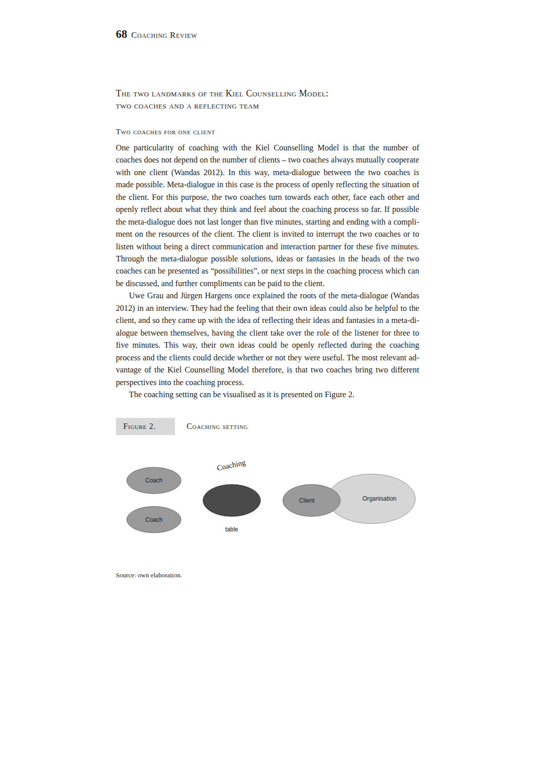68 Coaching Review
The two landmarks of the Kiel Counselling Model:
two coaches and a reflecting team
Two coaches for one client
One particularity of coaching with the Kiel Counselling Model is that the number of coaches does not depend on the number of clients – two coaches always mutually cooperate with one client (Wandas 2012). In this way, meta-dialogue between the two coaches is made possible. Meta-dialogue in this case is the process of openly reflecting the situation of the client. For this purpose, the two coaches turn towards each other, face each other and openly reflect about what they think and feel about the coaching process so far. If possible the meta-dialogue does not last longer than five minutes, starting and ending with a compliment on the resources of the client. The client is invited to interrupt the two coaches or to listen without being a direct communication and interaction partner for these five minutes. Through the meta-dialogue possible solutions, ideas or fantasies in the heads of the two coaches can be presented as “possibilities”, or next steps in the coaching process which can be discussed, and further compliments can be paid to the client.
Uwe Grau and Jürgen Hargens once explained the roots of the meta-dialogue (Wandas 2012) in an interview. They had the feeling that their own ideas could also be helpful to the client, and so they came up with the idea of reflecting their ideas and fantasies in a meta-dialogue between themselves, having the client take over the role of the listener for three to five minutes. This way, their own ideas could be openly reflected during the coaching process and the clients could decide whether or not they were useful. The most relevant advantage of the Kiel Counselling Model therefore, is that two coaches bring two different perspectives into the coaching process.
The coaching setting can be visualised as it is presented on Figure 2.
Figure 2.
Coaching setting
Coach Coach Coaching table Organisation Client
Source: own elaboration.